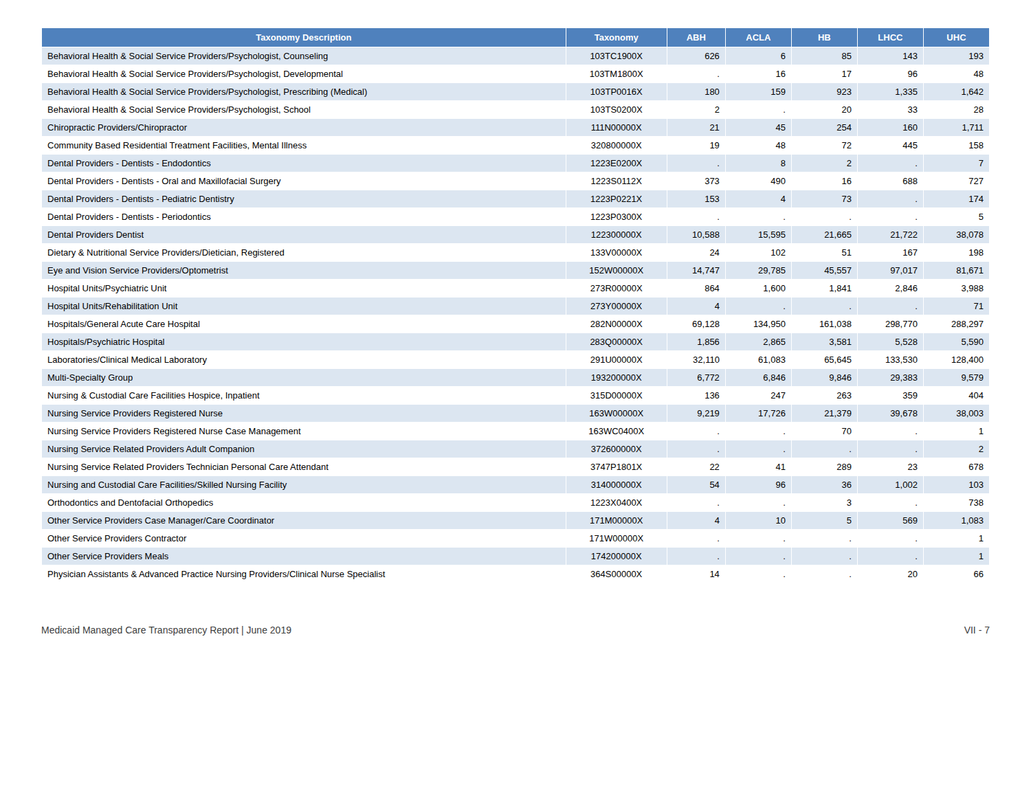| Taxonomy Description | Taxonomy | ABH | ACLA | HB | LHCC | UHC |
| --- | --- | --- | --- | --- | --- | --- |
| Behavioral Health & Social Service Providers/Psychologist, Counseling | 103TC1900X | 626 | 6 | 85 | 143 | 193 |
| Behavioral Health & Social Service Providers/Psychologist, Developmental | 103TM1800X | . | 16 | 17 | 96 | 48 |
| Behavioral Health & Social Service Providers/Psychologist, Prescribing (Medical) | 103TP0016X | 180 | 159 | 923 | 1,335 | 1,642 |
| Behavioral Health & Social Service Providers/Psychologist, School | 103TS0200X | 2 | . | 20 | 33 | 28 |
| Chiropractic Providers/Chiropractor | 111N00000X | 21 | 45 | 254 | 160 | 1,711 |
| Community Based Residential Treatment Facilities, Mental Illness | 320800000X | 19 | 48 | 72 | 445 | 158 |
| Dental Providers - Dentists - Endodontics | 1223E0200X | . | 8 | 2 | . | 7 |
| Dental Providers - Dentists - Oral and Maxillofacial Surgery | 1223S0112X | 373 | 490 | 16 | 688 | 727 |
| Dental Providers - Dentists - Pediatric Dentistry | 1223P0221X | 153 | 4 | 73 | . | 174 |
| Dental Providers - Dentists - Periodontics | 1223P0300X | . | . | . | . | 5 |
| Dental Providers Dentist | 122300000X | 10,588 | 15,595 | 21,665 | 21,722 | 38,078 |
| Dietary & Nutritional Service Providers/Dietician, Registered | 133V00000X | 24 | 102 | 51 | 167 | 198 |
| Eye and Vision Service Providers/Optometrist | 152W00000X | 14,747 | 29,785 | 45,557 | 97,017 | 81,671 |
| Hospital Units/Psychiatric Unit | 273R00000X | 864 | 1,600 | 1,841 | 2,846 | 3,988 |
| Hospital Units/Rehabilitation Unit | 273Y00000X | 4 | . | . | . | 71 |
| Hospitals/General Acute Care Hospital | 282N00000X | 69,128 | 134,950 | 161,038 | 298,770 | 288,297 |
| Hospitals/Psychiatric Hospital | 283Q00000X | 1,856 | 2,865 | 3,581 | 5,528 | 5,590 |
| Laboratories/Clinical Medical Laboratory | 291U00000X | 32,110 | 61,083 | 65,645 | 133,530 | 128,400 |
| Multi-Specialty Group | 193200000X | 6,772 | 6,846 | 9,846 | 29,383 | 9,579 |
| Nursing & Custodial Care Facilities Hospice, Inpatient | 315D00000X | 136 | 247 | 263 | 359 | 404 |
| Nursing Service Providers Registered Nurse | 163W00000X | 9,219 | 17,726 | 21,379 | 39,678 | 38,003 |
| Nursing Service Providers Registered Nurse Case Management | 163WC0400X | . | . | 70 | . | 1 |
| Nursing Service Related Providers Adult Companion | 372600000X | . | . | . | . | 2 |
| Nursing Service Related Providers Technician Personal Care Attendant | 3747P1801X | 22 | 41 | 289 | 23 | 678 |
| Nursing and Custodial Care Facilities/Skilled Nursing Facility | 314000000X | 54 | 96 | 36 | 1,002 | 103 |
| Orthodontics and Dentofacial Orthopedics | 1223X0400X | . | . | 3 | . | 738 |
| Other Service Providers Case Manager/Care Coordinator | 171M00000X | 4 | 10 | 5 | 569 | 1,083 |
| Other Service Providers Contractor | 171W00000X | . | . | . | . | 1 |
| Other Service Providers Meals | 174200000X | . | . | . | . | 1 |
| Physician Assistants & Advanced Practice Nursing Providers/Clinical Nurse Specialist | 364S00000X | 14 | . | . | 20 | 66 |
Medicaid Managed Care Transparency Report | June 2019 VII - 7